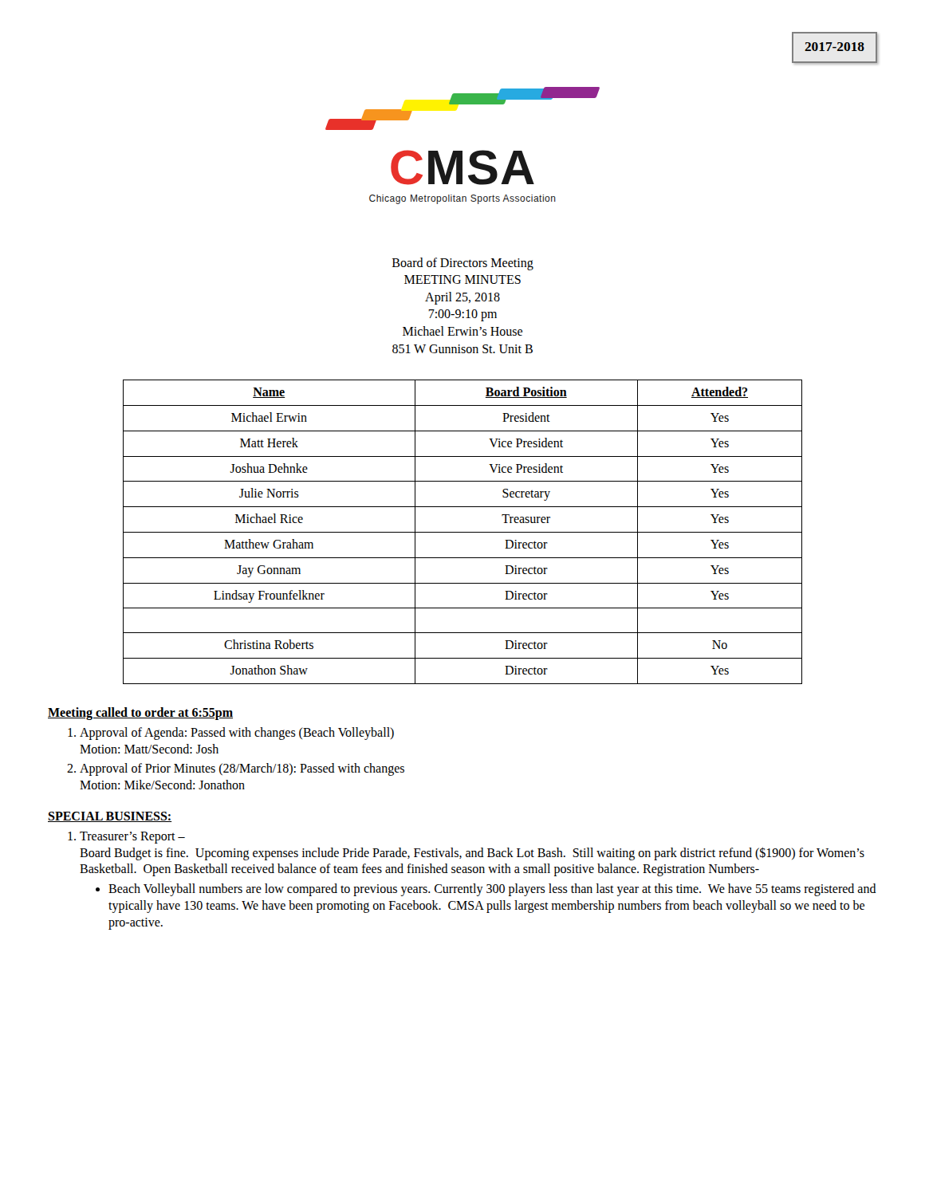2017-2018
CMSA
Chicago Metropolitan Sports Association
Board of Directors Meeting
MEETING MINUTES
April 25, 2018
7:00-9:10 pm
Michael Erwin’s House
851 W Gunnison St. Unit B
| Name | Board Position | Attended? |
| --- | --- | --- |
| Michael Erwin | President | Yes |
| Matt Herek | Vice President | Yes |
| Joshua Dehnke | Vice President | Yes |
| Julie Norris | Secretary | Yes |
| Michael Rice | Treasurer | Yes |
| Matthew Graham | Director | Yes |
| Jay Gonnam | Director | Yes |
| Lindsay Frounfelkner | Director | Yes |
| Christina Roberts | Director | No |
| Jonathon Shaw | Director | Yes |
Meeting called to order at 6:55pm
Approval of Agenda: Passed with changes (Beach Volleyball)
Motion: Matt/Second: Josh
Approval of Prior Minutes (28/March/18): Passed with changes
Motion: Mike/Second: Jonathon
SPECIAL BUSINESS:
Treasurer’s Report –
Board Budget is fine. Upcoming expenses include Pride Parade, Festivals, and Back Lot Bash. Still waiting on park district refund ($1900) for Women’s Basketball. Open Basketball received balance of team fees and finished season with a small positive balance. Registration Numbers-
Beach Volleyball numbers are low compared to previous years. Currently 300 players less than last year at this time. We have 55 teams registered and typically have 130 teams. We have been promoting on Facebook. CMSA pulls largest membership numbers from beach volleyball so we need to be pro-active.